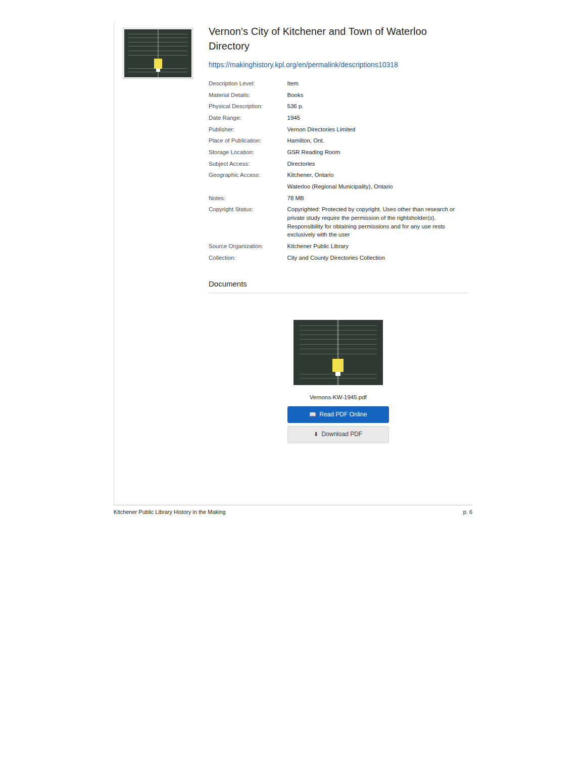Vernon's City of Kitchener and Town of Waterloo Directory
https://makinghistory.kpl.org/en/permalink/descriptions10318
| Description Level: | Item |
| Material Details: | Books |
| Physical Description: | 536 p. |
| Date Range: | 1945 |
| Publisher: | Vernon Directories Limited |
| Place of Publication: | Hamilton, Ont. |
| Storage Location: | GSR Reading Room |
| Subject Access: | Directories |
| Geographic Access: | Kitchener, Ontario |
| | Waterloo (Regional Municipality), Ontario |
| Notes: | 78 MB |
| Copyright Status: | Copyrighted: Protected by copyright. Uses other than research or private study require the permission of the rightsholder(s). Responsibility for obtaining permissions and for any use rests exclusively with the user |
| Source Organization: | Kitchener Public Library |
| Collection: | City and County Directories Collection |
Documents
Vernons-KW-1945.pdf
📖Read PDF Online
⬇Download PDF
Kitchener Public Library History in the Making
p. 6